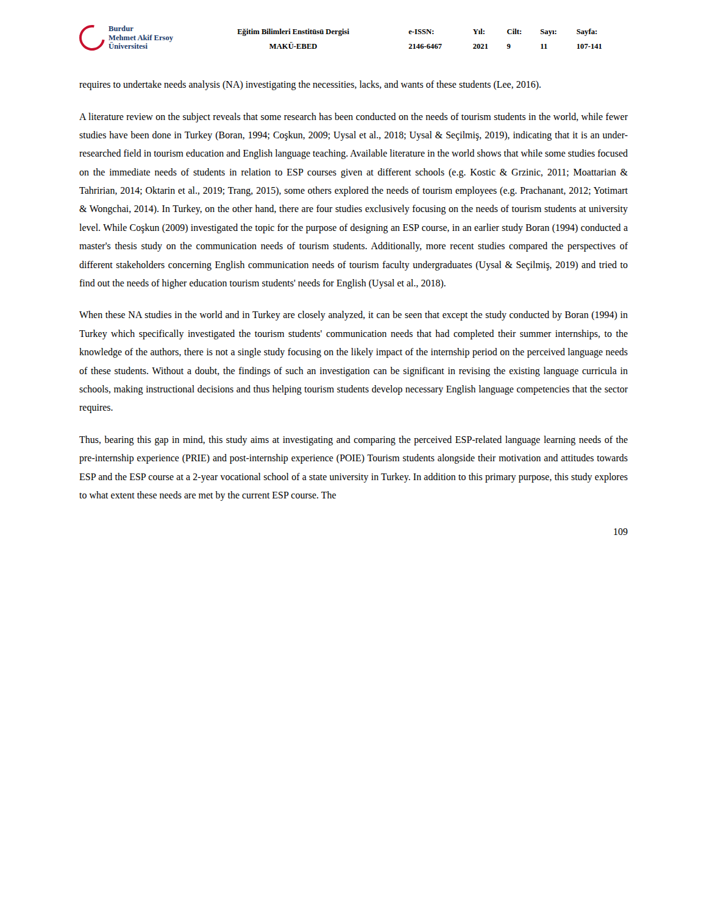Burdur Mehmet Akif Ersoy Üniversitesi
| Eğitim Bilimleri Enstitüsü Dergisi | e-ISSN: | Yıl: | Cilt: | Sayı: | Sayfa: |
| MAKÜ-EBED | 2146-6467 | 2021 | 9 | 11 | 107-141 |
requires to undertake needs analysis (NA) investigating the necessities, lacks, and wants of these students (Lee, 2016).
A literature review on the subject reveals that some research has been conducted on the needs of tourism students in the world, while fewer studies have been done in Turkey (Boran, 1994; Coşkun, 2009; Uysal et al., 2018; Uysal & Seçilmiş, 2019), indicating that it is an under-researched field in tourism education and English language teaching. Available literature in the world shows that while some studies focused on the immediate needs of students in relation to ESP courses given at different schools (e.g. Kostic & Grzinic, 2011; Moattarian & Tahririan, 2014; Oktarin et al., 2019; Trang, 2015), some others explored the needs of tourism employees (e.g. Prachanant, 2012; Yotimart & Wongchai, 2014). In Turkey, on the other hand, there are four studies exclusively focusing on the needs of tourism students at university level. While Coşkun (2009) investigated the topic for the purpose of designing an ESP course, in an earlier study Boran (1994) conducted a master's thesis study on the communication needs of tourism students. Additionally, more recent studies compared the perspectives of different stakeholders concerning English communication needs of tourism faculty undergraduates (Uysal & Seçilmiş, 2019) and tried to find out the needs of higher education tourism students' needs for English (Uysal et al., 2018).
When these NA studies in the world and in Turkey are closely analyzed, it can be seen that except the study conducted by Boran (1994) in Turkey which specifically investigated the tourism students' communication needs that had completed their summer internships, to the knowledge of the authors, there is not a single study focusing on the likely impact of the internship period on the perceived language needs of these students. Without a doubt, the findings of such an investigation can be significant in revising the existing language curricula in schools, making instructional decisions and thus helping tourism students develop necessary English language competencies that the sector requires.
Thus, bearing this gap in mind, this study aims at investigating and comparing the perceived ESP-related language learning needs of the pre-internship experience (PRIE) and post-internship experience (POIE) Tourism students alongside their motivation and attitudes towards ESP and the ESP course at a 2-year vocational school of a state university in Turkey. In addition to this primary purpose, this study explores to what extent these needs are met by the current ESP course. The
109